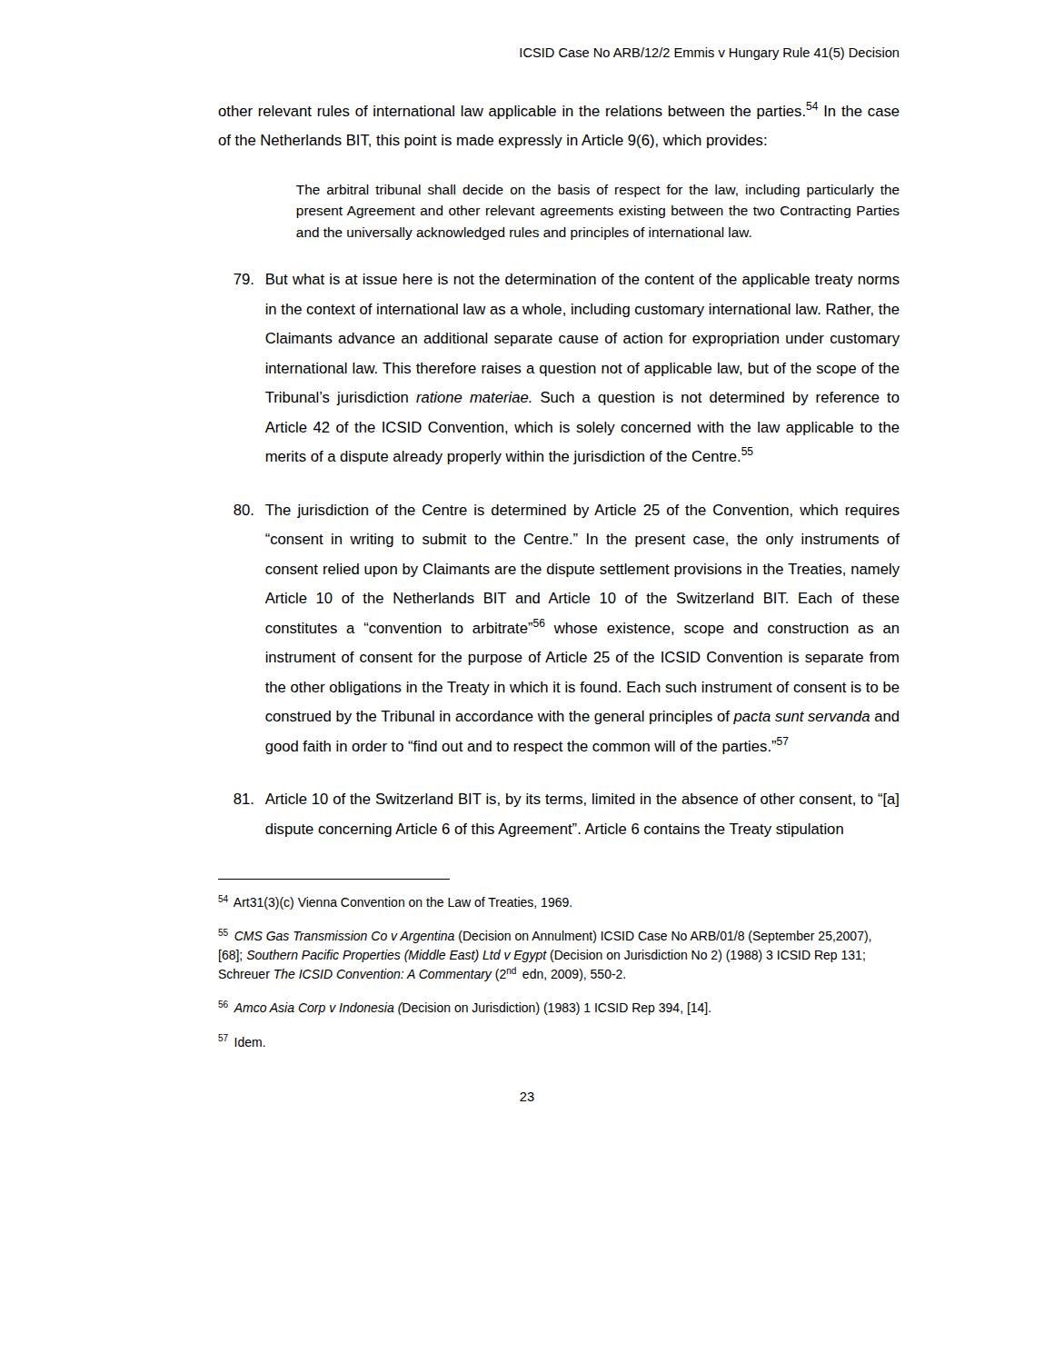ICSID Case No ARB/12/2 Emmis v Hungary Rule 41(5) Decision
other relevant rules of international law applicable in the relations between the parties.54 In the case of the Netherlands BIT, this point is made expressly in Article 9(6), which provides:
The arbitral tribunal shall decide on the basis of respect for the law, including particularly the present Agreement and other relevant agreements existing between the two Contracting Parties and the universally acknowledged rules and principles of international law.
79. But what is at issue here is not the determination of the content of the applicable treaty norms in the context of international law as a whole, including customary international law. Rather, the Claimants advance an additional separate cause of action for expropriation under customary international law. This therefore raises a question not of applicable law, but of the scope of the Tribunal’s jurisdiction ratione materiae. Such a question is not determined by reference to Article 42 of the ICSID Convention, which is solely concerned with the law applicable to the merits of a dispute already properly within the jurisdiction of the Centre.55
80. The jurisdiction of the Centre is determined by Article 25 of the Convention, which requires “consent in writing to submit to the Centre.” In the present case, the only instruments of consent relied upon by Claimants are the dispute settlement provisions in the Treaties, namely Article 10 of the Netherlands BIT and Article 10 of the Switzerland BIT. Each of these constitutes a “convention to arbitrate”56 whose existence, scope and construction as an instrument of consent for the purpose of Article 25 of the ICSID Convention is separate from the other obligations in the Treaty in which it is found. Each such instrument of consent is to be construed by the Tribunal in accordance with the general principles of pacta sunt servanda and good faith in order to “find out and to respect the common will of the parties.”57
81. Article 10 of the Switzerland BIT is, by its terms, limited in the absence of other consent, to “[a] dispute concerning Article 6 of this Agreement”. Article 6 contains the Treaty stipulation
54 Art31(3)(c) Vienna Convention on the Law of Treaties, 1969.
55 CMS Gas Transmission Co v Argentina (Decision on Annulment) ICSID Case No ARB/01/8 (September 25,2007), [68]; Southern Pacific Properties (Middle East) Ltd v Egypt (Decision on Jurisdiction No 2) (1988) 3 ICSID Rep 131; Schreuer The ICSID Convention: A Commentary (2nd edn, 2009), 550-2.
56 Amco Asia Corp v Indonesia (Decision on Jurisdiction) (1983) 1 ICSID Rep 394, [14].
57 Idem.
23